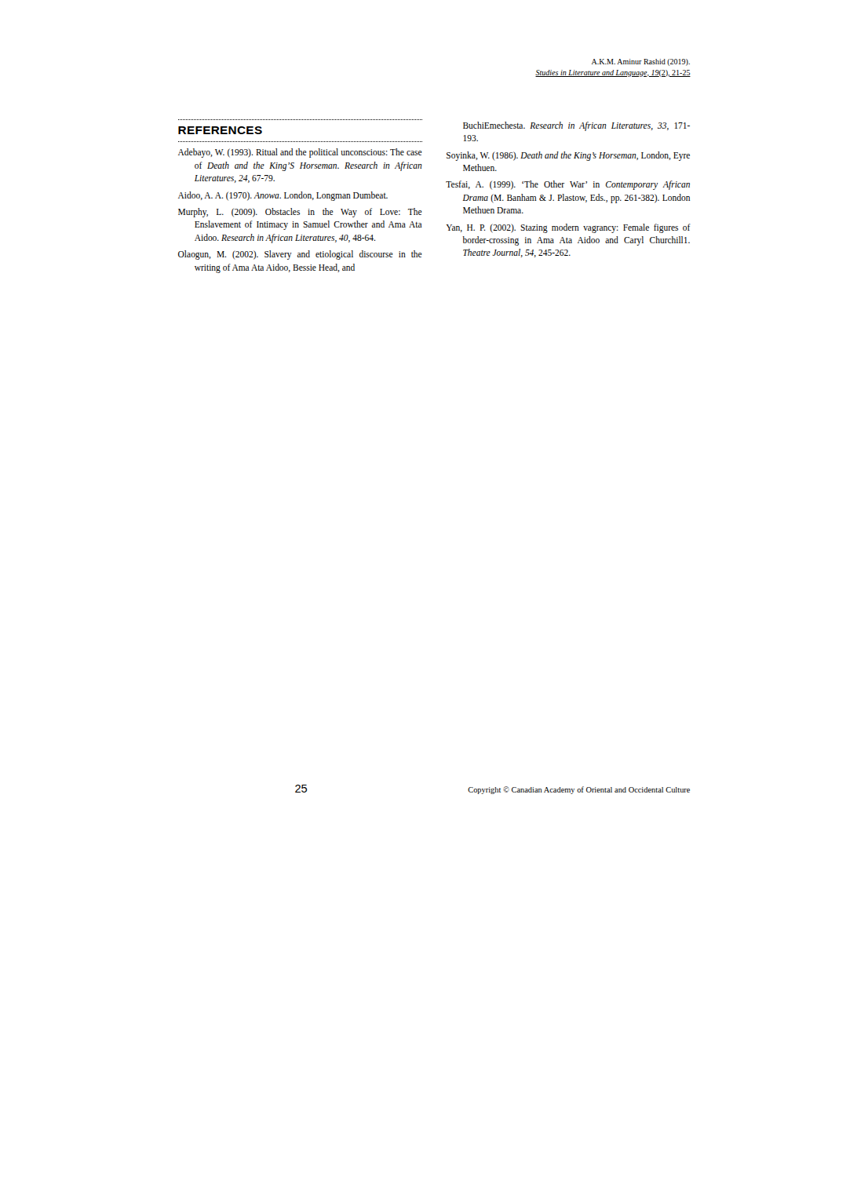A.K.M. Aminur Rashid (2019).
Studies in Literature and Language, 19(2), 21-25
REFERENCES
Adebayo, W. (1993). Ritual and the political unconscious: The case of Death and the King’S Horseman. Research in African Literatures, 24, 67-79.
Aidoo, A. A. (1970). Anowa. London, Longman Dumbeat.
Murphy, L. (2009). Obstacles in the Way of Love: The Enslavement of Intimacy in Samuel Crowther and Ama Ata Aidoo. Research in African Literatures, 40, 48-64.
Olaogun, M. (2002). Slavery and etiological discourse in the writing of Ama Ata Aidoo, Bessie Head, and
BuchiEmechesta. Research in African Literatures, 33, 171-193.
Soyinka, W. (1986). Death and the King’s Horseman, London, Eyre Methuen.
Tesfai, A. (1999). ‘The Other War’ in Contemporary African Drama (M. Banham & J. Plastow, Eds., pp. 261-382). London Methuen Drama.
Yan, H. P. (2002). Stazing modern vagrancy: Female figures of border-crossing in Ama Ata Aidoo and Caryl Churchill1. Theatre Journal, 54, 245-262.
25
Copyright © Canadian Academy of Oriental and Occidental Culture